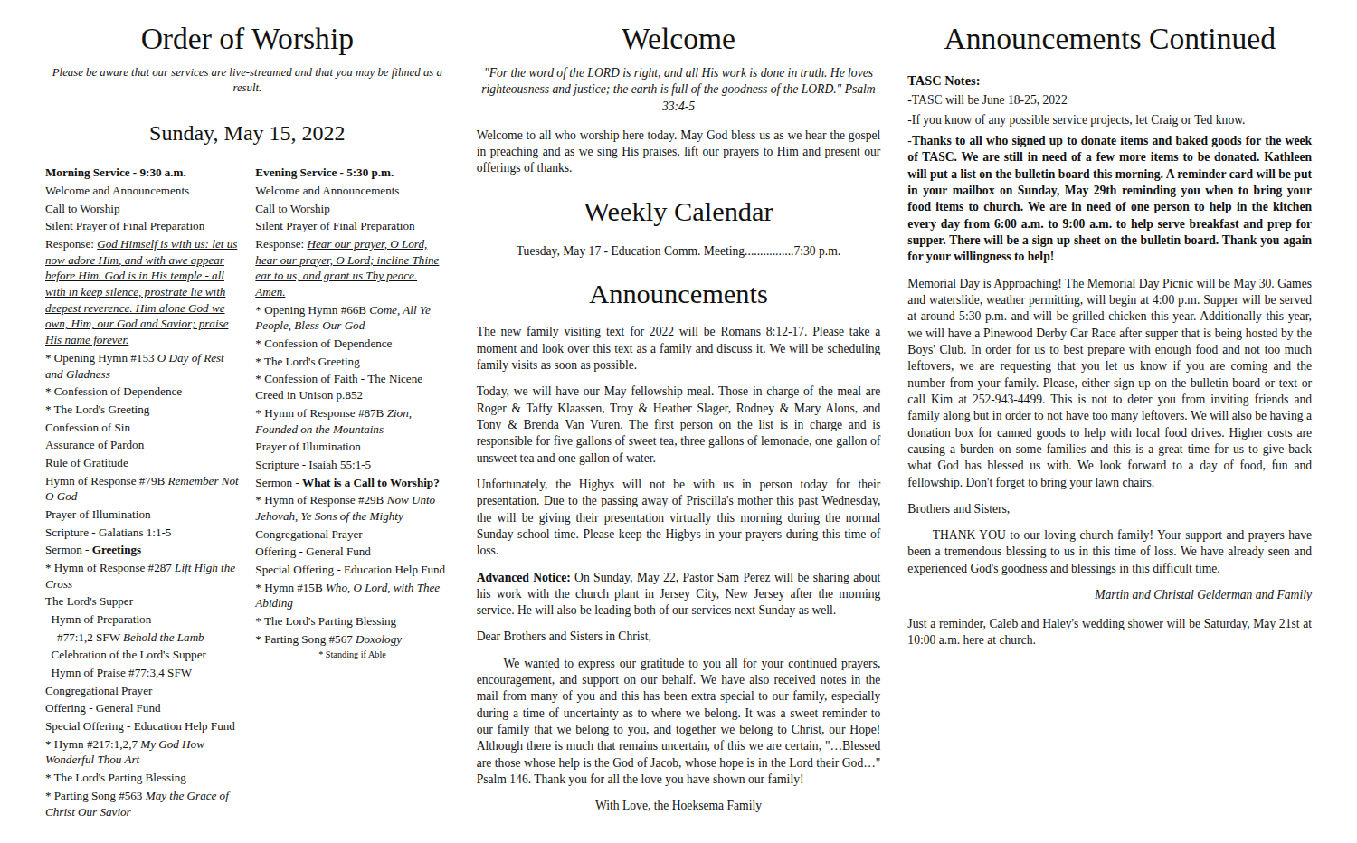Order of Worship
Please be aware that our services are live-streamed and that you may be filmed as a result.
Sunday, May 15, 2022
Morning Service - 9:30 a.m.
Welcome and Announcements
Call to Worship
Silent Prayer of Final Preparation
Response: God Himself is with us: let us now adore Him, and with awe appear before Him. God is in His temple - all with in keep silence, prostrate lie with deepest reverence. Him alone God we own, Him, our God and Savior; praise His name forever.
* Opening Hymn #153 O Day of Rest and Gladness
* Confession of Dependence
* The Lord's Greeting
Confession of Sin
Assurance of Pardon
Rule of Gratitude
Hymn of Response #79B Remember Not O God
Prayer of Illumination
Scripture - Galatians 1:1-5
Sermon - Greetings
* Hymn of Response #287 Lift High the Cross
The Lord's Supper
Hymn of Preparation
#77:1,2 SFW Behold the Lamb
Celebration of the Lord's Supper
Hymn of Praise #77:3,4 SFW
Congregational Prayer
Offering - General Fund
Special Offering - Education Help Fund
* Hymn #217:1,2,7 My God How Wonderful Thou Art
* The Lord's Parting Blessing
* Parting Song #563 May the Grace of Christ Our Savior
Evening Service - 5:30 p.m.
Welcome and Announcements
Call to Worship
Silent Prayer of Final Preparation
Response: Hear our prayer, O Lord, hear our prayer, O Lord; incline Thine ear to us, and grant us Thy peace. Amen.
* Opening Hymn #66B Come, All Ye People, Bless Our God
* Confession of Dependence
* The Lord's Greeting
* Confession of Faith - The Nicene Creed in Unison p.852
* Hymn of Response #87B Zion, Founded on the Mountains
Prayer of Illumination
Scripture - Isaiah 55:1-5
Sermon - What is a Call to Worship?
* Hymn of Response #29B Now Unto Jehovah, Ye Sons of the Mighty
Congregational Prayer
Offering - General Fund
Special Offering - Education Help Fund
* Hymn #15B Who, O Lord, with Thee Abiding
* The Lord's Parting Blessing
* Parting Song #567 Doxology
* Standing if Able
Welcome
"For the word of the LORD is right, and all His work is done in truth. He loves righteousness and justice; the earth is full of the goodness of the LORD." Psalm 33:4-5
Welcome to all who worship here today. May God bless us as we hear the gospel in preaching and as we sing His praises, lift our prayers to Him and present our offerings of thanks.
Weekly Calendar
Tuesday, May 17 - Education Comm. Meeting................7:30 p.m.
Announcements
The new family visiting text for 2022 will be Romans 8:12-17. Please take a moment and look over this text as a family and discuss it. We will be scheduling family visits as soon as possible.
Today, we will have our May fellowship meal. Those in charge of the meal are Roger & Taffy Klaassen, Troy & Heather Slager, Rodney & Mary Alons, and Tony & Brenda Van Vuren. The first person on the list is in charge and is responsible for five gallons of sweet tea, three gallons of lemonade, one gallon of unsweet tea and one gallon of water.
Unfortunately, the Higbys will not be with us in person today for their presentation. Due to the passing away of Priscilla's mother this past Wednesday, the will be giving their presentation virtually this morning during the normal Sunday school time. Please keep the Higbys in your prayers during this time of loss.
Advanced Notice: On Sunday, May 22, Pastor Sam Perez will be sharing about his work with the church plant in Jersey City, New Jersey after the morning service. He will also be leading both of our services next Sunday as well.
Dear Brothers and Sisters in Christ,
We wanted to express our gratitude to you all for your continued prayers, encouragement, and support on our behalf. We have also received notes in the mail from many of you and this has been extra special to our family, especially during a time of uncertainty as to where we belong. It was a sweet reminder to our family that we belong to you, and together we belong to Christ, our Hope! Although there is much that remains uncertain, of this we are certain, "…Blessed are those whose help is the God of Jacob, whose hope is in the Lord their God…" Psalm 146. Thank you for all the love you have shown our family!
With Love, the Hoeksema Family
Announcements Continued
TASC Notes:
-TASC will be June 18-25, 2022
-If you know of any possible service projects, let Craig or Ted know.
-Thanks to all who signed up to donate items and baked goods for the week of TASC. We are still in need of a few more items to be donated. Kathleen will put a list on the bulletin board this morning. A reminder card will be put in your mailbox on Sunday, May 29th reminding you when to bring your food items to church. We are in need of one person to help in the kitchen every day from 6:00 a.m. to 9:00 a.m. to help serve breakfast and prep for supper. There will be a sign up sheet on the bulletin board. Thank you again for your willingness to help!
Memorial Day is Approaching! The Memorial Day Picnic will be May 30. Games and waterslide, weather permitting, will begin at 4:00 p.m. Supper will be served at around 5:30 p.m. and will be grilled chicken this year. Additionally this year, we will have a Pinewood Derby Car Race after supper that is being hosted by the Boys' Club. In order for us to best prepare with enough food and not too much leftovers, we are requesting that you let us know if you are coming and the number from your family. Please, either sign up on the bulletin board or text or call Kim at 252-943-4499. This is not to deter you from inviting friends and family along but in order to not have too many leftovers. We will also be having a donation box for canned goods to help with local food drives. Higher costs are causing a burden on some families and this is a great time for us to give back what God has blessed us with. We look forward to a day of food, fun and fellowship. Don't forget to bring your lawn chairs.
Brothers and Sisters,
THANK YOU to our loving church family! Your support and prayers have been a tremendous blessing to us in this time of loss. We have already seen and experienced God's goodness and blessings in this difficult time.
Martin and Christal Gelderman and Family
Just a reminder, Caleb and Haley's wedding shower will be Saturday, May 21st at 10:00 a.m. here at church.